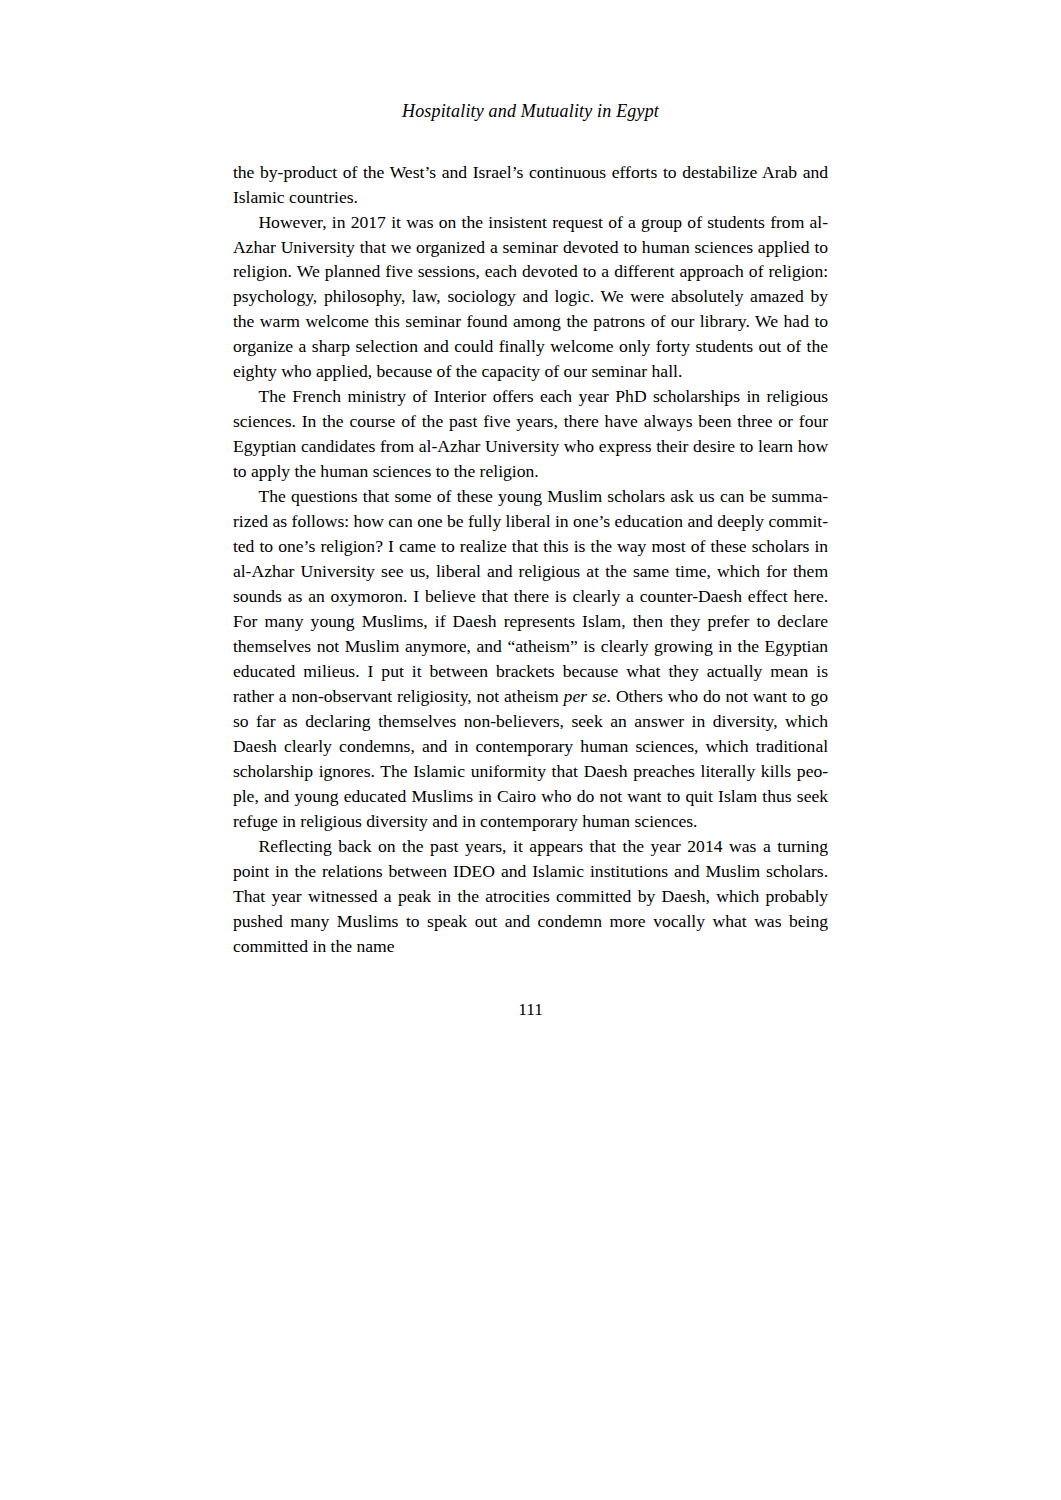Hospitality and Mutuality in Egypt
the by-product of the West’s and Israel’s continuous efforts to destabilize Arab and Islamic countries.
However, in 2017 it was on the insistent request of a group of students from al-Azhar University that we organized a seminar devoted to human sciences applied to religion. We planned five sessions, each devoted to a different approach of religion: psychology, philosophy, law, sociology and logic. We were absolutely amazed by the warm welcome this seminar found among the patrons of our library. We had to organize a sharp selection and could finally welcome only forty students out of the eighty who applied, because of the capacity of our seminar hall.
The French ministry of Interior offers each year PhD scholarships in religious sciences. In the course of the past five years, there have always been three or four Egyptian candidates from al-Azhar University who express their desire to learn how to apply the human sciences to the religion.
The questions that some of these young Muslim scholars ask us can be summarized as follows: how can one be fully liberal in one’s education and deeply committed to one’s religion? I came to realize that this is the way most of these scholars in al-Azhar University see us, liberal and religious at the same time, which for them sounds as an oxymoron. I believe that there is clearly a counter-Daesh effect here. For many young Muslims, if Daesh represents Islam, then they prefer to declare themselves not Muslim anymore, and “atheism” is clearly growing in the Egyptian educated milieus. I put it between brackets because what they actually mean is rather a non-observant religiosity, not atheism per se. Others who do not want to go so far as declaring themselves non-believers, seek an answer in diversity, which Daesh clearly condemns, and in contemporary human sciences, which traditional scholarship ignores. The Islamic uniformity that Daesh preaches literally kills people, and young educated Muslims in Cairo who do not want to quit Islam thus seek refuge in religious diversity and in contemporary human sciences.
Reflecting back on the past years, it appears that the year 2014 was a turning point in the relations between IDEO and Islamic institutions and Muslim scholars. That year witnessed a peak in the atrocities committed by Daesh, which probably pushed many Muslims to speak out and condemn more vocally what was being committed in the name
111